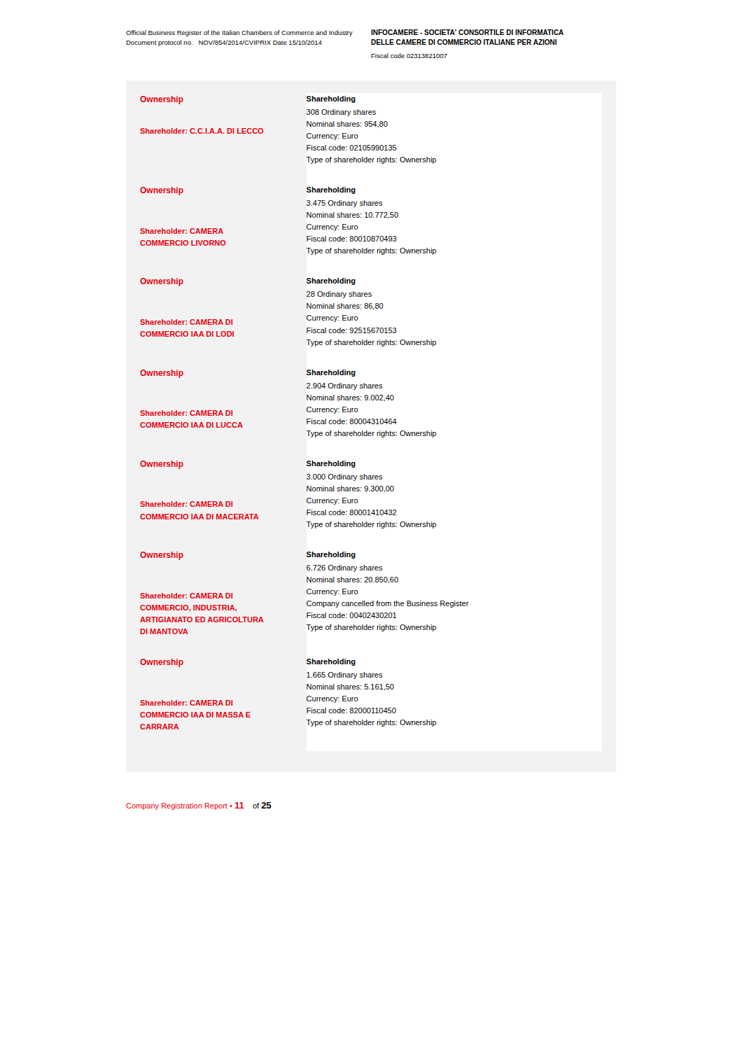Official Business Register of the Italian Chambers of Commerce and Industry
Document protocol no. NOV/854/2014/CVIPRIX Date 15/10/2014
INFOCAMERE - SOCIETA' CONSORTILE DI INFORMATICA
DELLE CAMERE DI COMMERCIO ITALIANE PER AZIONI
Fiscal code 02313821007
| Ownership Shareholder: C.C.I.A.A. DI LECCO | Shareholding 308 Ordinary shares Nominal shares: 954,80 Currency: Euro Fiscal code: 02105990135 Type of shareholder rights: Ownership |
| Ownership Shareholder: CAMERA COMMERCIO LIVORNO | Shareholding 3.475 Ordinary shares Nominal shares: 10.772,50 Currency: Euro Fiscal code: 80010870493 Type of shareholder rights: Ownership |
| Ownership Shareholder: CAMERA DI COMMERCIO IAA DI LODI | Shareholding 28 Ordinary shares Nominal shares: 86,80 Currency: Euro Fiscal code: 92515670153 Type of shareholder rights: Ownership |
| Ownership Shareholder: CAMERA DI COMMERCIO IAA DI LUCCA | Shareholding 2.904 Ordinary shares Nominal shares: 9.002,40 Currency: Euro Fiscal code: 80004310464 Type of shareholder rights: Ownership |
| Ownership Shareholder: CAMERA DI COMMERCIO IAA DI MACERATA | Shareholding 3.000 Ordinary shares Nominal shares: 9.300,00 Currency: Euro Fiscal code: 80001410432 Type of shareholder rights: Ownership |
| Ownership Shareholder: CAMERA DI COMMERCIO, INDUSTRIA, ARTIGIANATO ED AGRICOLTURA DI MANTOVA | Shareholding 6.726 Ordinary shares Nominal shares: 20.850,60 Currency: Euro Company cancelled from the Business Register Fiscal code: 00402430201 Type of shareholder rights: Ownership |
| Ownership Shareholder: CAMERA DI COMMERCIO IAA DI MASSA E CARRARA | Shareholding 1.665 Ordinary shares Nominal shares: 5.161,50 Currency: Euro Fiscal code: 82000110450 Type of shareholder rights: Ownership |
Company Registration Report • 11 of 25